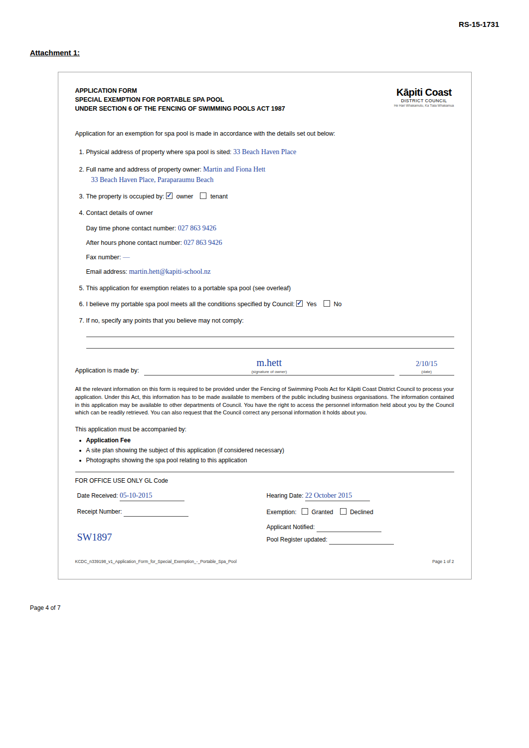RS-15-1731
Attachment 1:
Kāpiti Coast
DISTRICT COUNCIL
He Hari Whakamutu, Ka Tiaia Whakamua
APPLICATION FORM
SPECIAL EXEMPTION FOR PORTABLE SPA POOL
UNDER SECTION 6 OF THE FENCING OF SWIMMING POOLS ACT 1987
Application for an exemption for spa pool is made in accordance with the details set out below:
Physical address of property where spa pool is sited: 33 Beach Haven Place
Full name and address of property owner: Martin and Fiona Hett 33 Beach Haven Place, Paraparaumu Beach
The property is occupied by: owner tenant
Contact details of owner
Day time phone contact number: 027 863 9426
After hours phone contact number: 027 863 9426
Fax number: —
Email address: martin.hett@kapiti-school.nz
This application for exemption relates to a portable spa pool (see overleaf)
I believe my portable spa pool meets all the conditions specified by Council: Yes No
If no, specify any points that you believe may not comply:
Application is made by: m.hett (signature of owner) 2/10/15 (date)
All the relevant information on this form is required to be provided under the Fencing of Swimming Pools Act for Kāpiti Coast District Council to process your application. Under this Act, this information has to be made available to members of the public including business organisations. The information contained in this application may be available to other departments of Council. You have the right to access the personnel information held about you by the Council which can be readily retrieved. You can also request that the Council correct any personal information it holds about you.
This application must be accompanied by:
Application Fee
A site plan showing the subject of this application (if considered necessary)
Photographs showing the spa pool relating to this application
FOR OFFICE USE ONLY GL Code
| Date Received: 05-10-2015 | Hearing Date: 22 October 2015 |
| Receipt Number: | Exemption: Granted Declined |
| SW1897 | Applicant Notified: Pool Register updated: |
KCDC_n339198_v1_Application_Form_for_Special_Exemption_-_Portable_Spa_Pool Page 1 of 2
Page 4 of 7